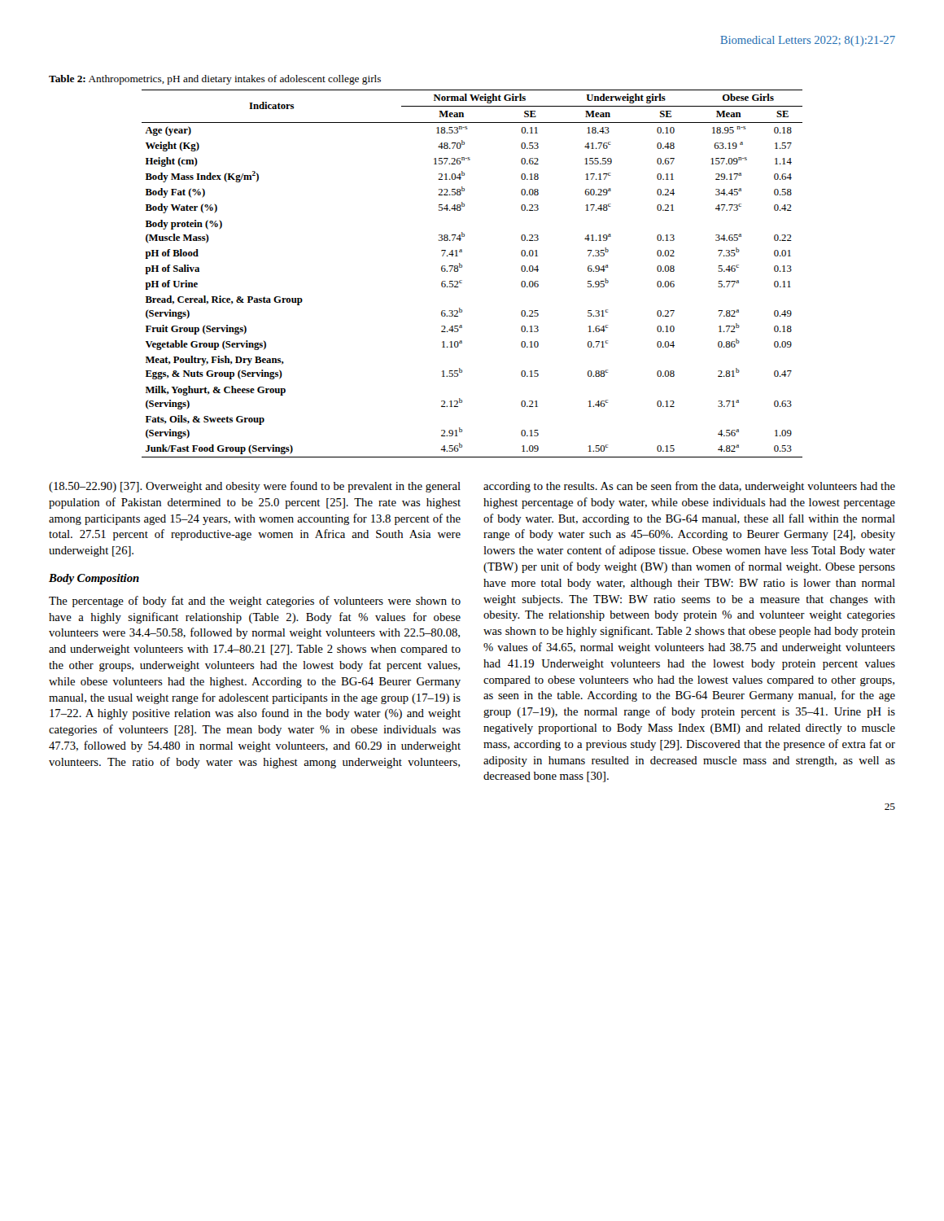Biomedical Letters 2022; 8(1):21-27
Table 2: Anthropometrics, pH and dietary intakes of adolescent college girls
| Indicators | Normal Weight Girls | Underweight girls | Obese Girls |
| --- | --- | --- | --- |
| Mean | SE | Mean | SE | Mean | SE |
| Age (year) | 18.53 n-s | 0.11 | 18.43 | 0.10 | 18.95 n-s | 0.18 |
| Weight (Kg) | 48.70 b | 0.53 | 41.76 c | 0.48 | 63.19 a | 1.57 |
| Height (cm) | 157.26 n-s | 0.62 | 155.59 | 0.67 | 157.09 n-s | 1.14 |
| Body Mass Index (Kg/m 2 ) | 21.04 b | 0.18 | 17.17 c | 0.11 | 29.17 a | 0.64 |
| Body Fat (%) | 22.58 b | 0.08 | 60.29 a | 0.24 | 34.45 a | 0.58 |
| Body Water (%) | 54.48 b | 0.23 | 17.48 c | 0.21 | 47.73 c | 0.42 |
| Body protein (%) (Muscle Mass) | 38.74 b | 0.23 | 41.19 a | 0.13 | 34.65 a | 0.22 |
| pH of Blood | 7.41 a | 0.01 | 7.35 b | 0.02 | 7.35 b | 0.01 |
| pH of Saliva | 6.78 b | 0.04 | 6.94 a | 0.08 | 5.46 c | 0.13 |
| pH of Urine | 6.52 c | 0.06 | 5.95 b | 0.06 | 5.77 a | 0.11 |
| Bread, Cereal, Rice, & Pasta Group (Servings) | 6.32 b | 0.25 | 5.31 c | 0.27 | 7.82 a | 0.49 |
| Fruit Group (Servings) | 2.45 a | 0.13 | 1.64 c | 0.10 | 1.72 b | 0.18 |
| Vegetable Group (Servings) | 1.10 a | 0.10 | 0.71 c | 0.04 | 0.86 b | 0.09 |
| Meat, Poultry, Fish, Dry Beans, Eggs, & Nuts Group (Servings) | 1.55 b | 0.15 | 0.88 c | 0.08 | 2.81 b | 0.47 |
| Milk, Yoghurt, & Cheese Group (Servings) | 2.12 b | 0.21 | 1.46 c | 0.12 | 3.71 a | 0.63 |
| Fats, Oils, & Sweets Group (Servings) | 2.91 b | 0.15 | | | 4.56 a | 1.09 |
| Junk/Fast Food Group (Servings) | 4.56 b | 1.09 | 1.50 c | 0.15 | 4.82 a | 0.53 |
(18.50–22.90) [37]. Overweight and obesity were found to be prevalent in the general population of Pakistan determined to be 25.0 percent [25]. The rate was highest among participants aged 15–24 years, with women accounting for 13.8 percent of the total. 27.51 percent of reproductive-age women in Africa and South Asia were underweight [26].
Body Composition
The percentage of body fat and the weight categories of volunteers were shown to have a highly significant relationship (Table 2). Body fat % values for obese volunteers were 34.4–50.58, followed by normal weight volunteers with 22.5–80.08, and underweight volunteers with 17.4–80.21 [27]. Table 2 shows when compared to the other groups, underweight volunteers had the lowest body fat percent values, while obese volunteers had the highest. According to the BG-64 Beurer Germany manual, the usual weight range for adolescent participants in the age group (17–19) is 17–22. A highly positive relation was also found in the body water (%) and weight categories of volunteers [28]. The mean body water % in obese individuals was 47.73, followed by 54.480 in normal weight volunteers, and 60.29 in underweight volunteers. The ratio of body water was highest among underweight volunteers, according to the results. As can be seen from the data, underweight volunteers had the highest percentage of body water, while obese individuals had the lowest percentage of body water. But, according to the BG-64 manual, these all fall within the normal range of body water such as 45–60%. According to Beurer Germany [24], obesity lowers the water content of adipose tissue. Obese women have less Total Body water (TBW) per unit of body weight (BW) than women of normal weight. Obese persons have more total body water, although their TBW: BW ratio is lower than normal weight subjects. The TBW: BW ratio seems to be a measure that changes with obesity. The relationship between body protein % and volunteer weight categories was shown to be highly significant. Table 2 shows that obese people had body protein % values of 34.65, normal weight volunteers had 38.75 and underweight volunteers had 41.19 Underweight volunteers had the lowest body protein percent values compared to obese volunteers who had the lowest values compared to other groups, as seen in the table. According to the BG-64 Beurer Germany manual, for the age group (17–19), the normal range of body protein percent is 35–41. Urine pH is negatively proportional to Body Mass Index (BMI) and related directly to muscle mass, according to a previous study [29]. Discovered that the presence of extra fat or adiposity in humans resulted in decreased muscle mass and strength, as well as decreased bone mass [30].
25